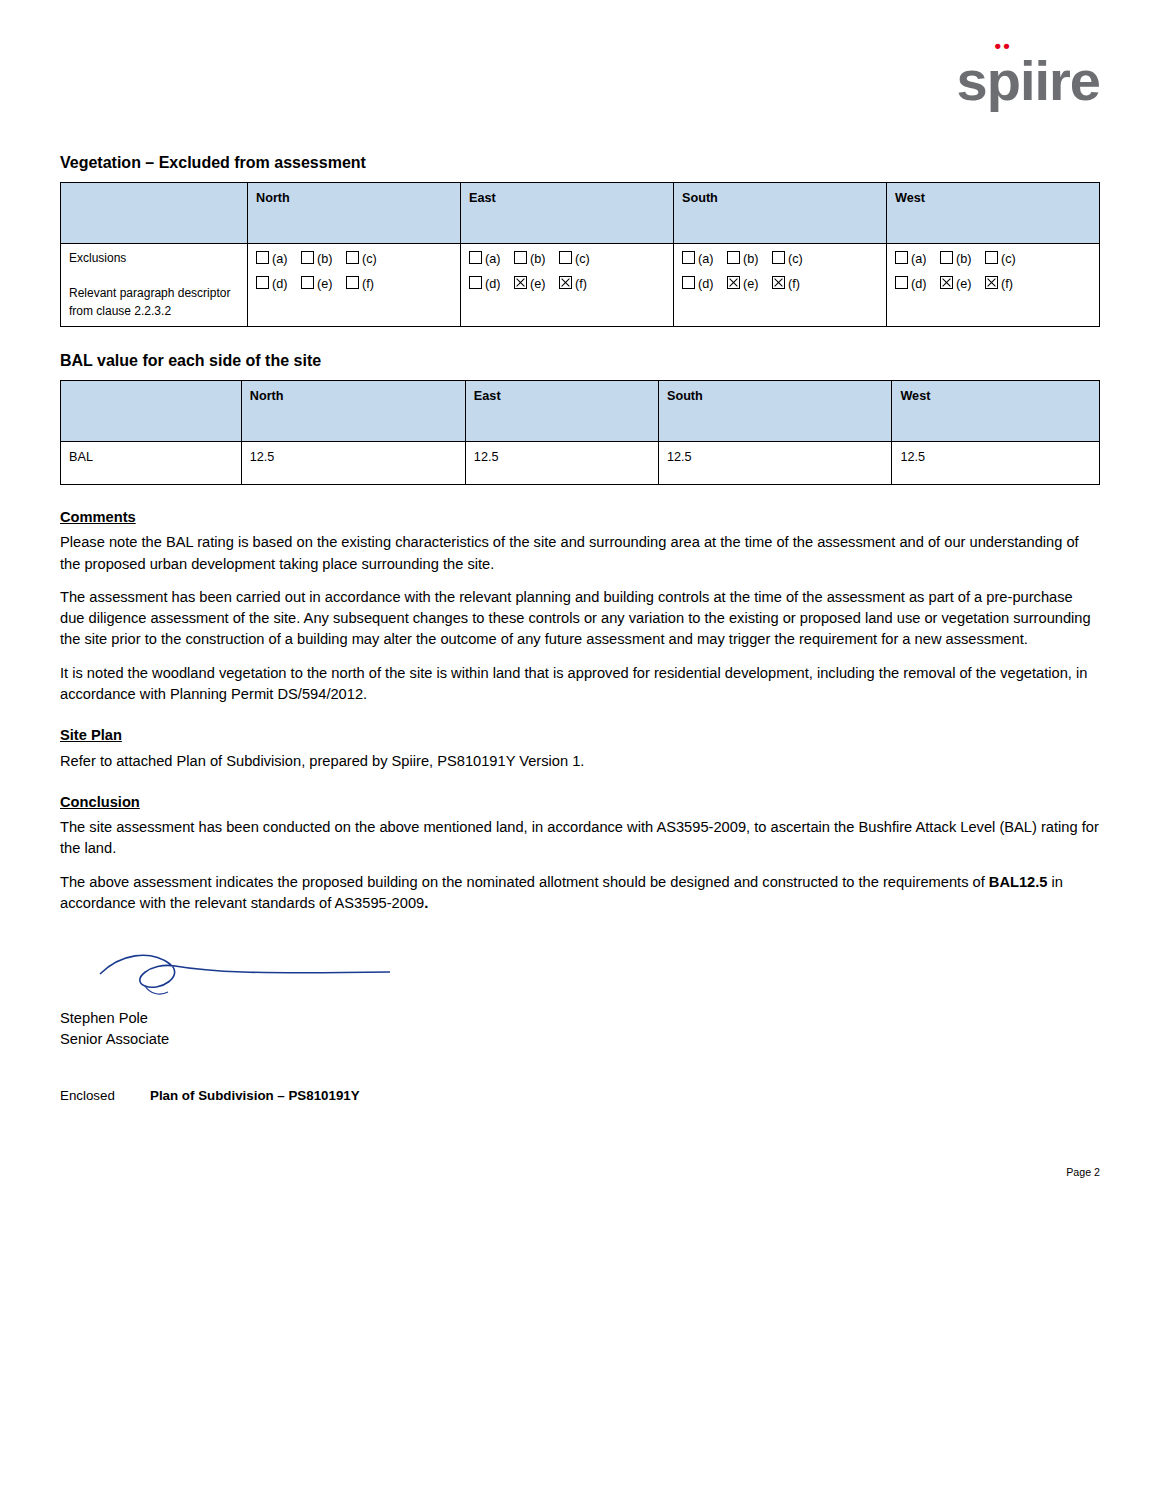••spiire
Vegetation – Excluded from assessment
| | North | East | South | West |
| --- | --- | --- | --- | --- |
| Exclusions Relevant paragraph descriptor from clause 2.2.3.2 | (a) (b) (c) (d) (e) (f) | (a) (b) (c) (d) (e) (f) | (a) (b) (c) (d) (e) (f) | (a) (b) (c) (d) (e) (f) |
BAL value for each side of the site
| | North | East | South | West |
| --- | --- | --- | --- | --- |
| BAL | 12.5 | 12.5 | 12.5 | 12.5 |
Comments
Please note the BAL rating is based on the existing characteristics of the site and surrounding area at the time of the assessment and of our understanding of the proposed urban development taking place surrounding the site.
The assessment has been carried out in accordance with the relevant planning and building controls at the time of the assessment as part of a pre-purchase due diligence assessment of the site. Any subsequent changes to these controls or any variation to the existing or proposed land use or vegetation surrounding the site prior to the construction of a building may alter the outcome of any future assessment and may trigger the requirement for a new assessment.
It is noted the woodland vegetation to the north of the site is within land that is approved for residential development, including the removal of the vegetation, in accordance with Planning Permit DS/594/2012.
Site Plan
Refer to attached Plan of Subdivision, prepared by Spiire, PS810191Y Version 1.
Conclusion
The site assessment has been conducted on the above mentioned land, in accordance with AS3595-2009, to ascertain the Bushfire Attack Level (BAL) rating for the land.
The above assessment indicates the proposed building on the nominated allotment should be designed and constructed to the requirements of BAL12.5 in accordance with the relevant standards of AS3595-2009.
Stephen Pole
Senior Associate
Enclosed Plan of Subdivision – PS810191Y
Page 2